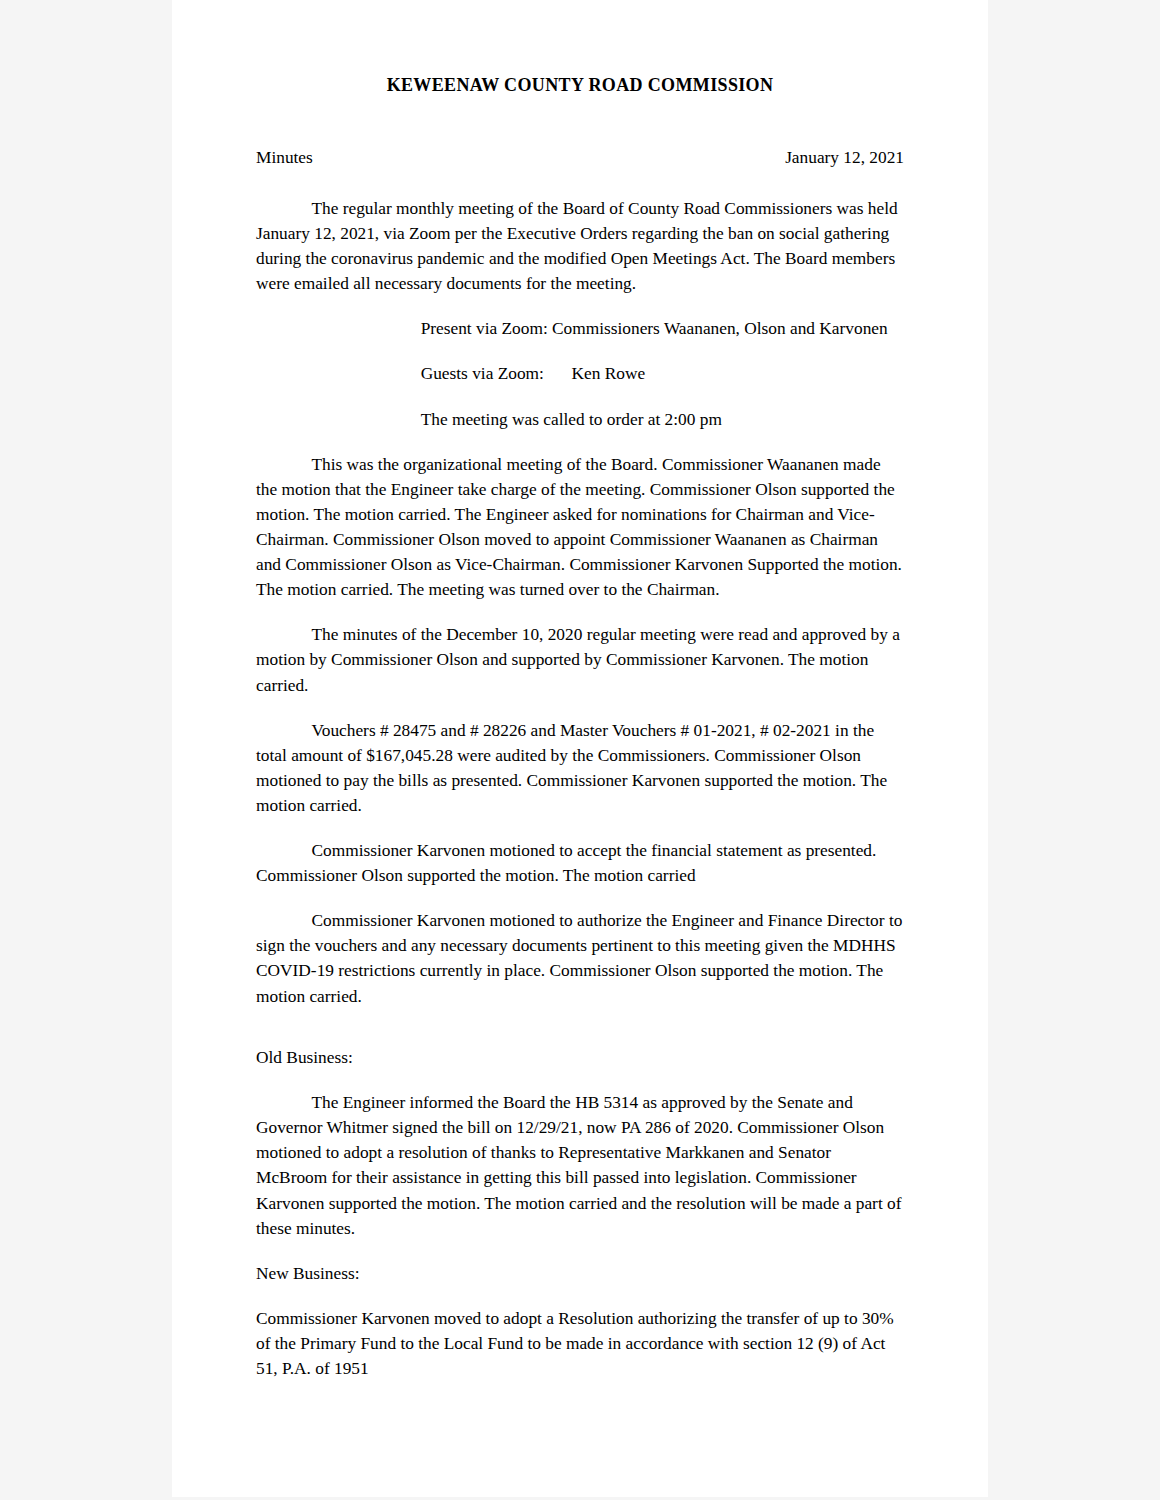KEWEENAW COUNTY ROAD COMMISSION
Minutes January 12, 2021
The regular monthly meeting of the Board of County Road Commissioners was held January 12, 2021, via Zoom per the Executive Orders regarding the ban on social gathering during the coronavirus pandemic and the modified Open Meetings Act. The Board members were emailed all necessary documents for the meeting.
Present via Zoom: Commissioners Waananen, Olson and Karvonen
Guests via Zoom: Ken Rowe
The meeting was called to order at 2:00 pm
This was the organizational meeting of the Board. Commissioner Waananen made the motion that the Engineer take charge of the meeting. Commissioner Olson supported the motion. The motion carried. The Engineer asked for nominations for Chairman and Vice-Chairman. Commissioner Olson moved to appoint Commissioner Waananen as Chairman and Commissioner Olson as Vice-Chairman. Commissioner Karvonen Supported the motion. The motion carried. The meeting was turned over to the Chairman.
The minutes of the December 10, 2020 regular meeting were read and approved by a motion by Commissioner Olson and supported by Commissioner Karvonen. The motion carried.
Vouchers # 28475 and # 28226 and Master Vouchers # 01-2021, # 02-2021 in the total amount of $167,045.28 were audited by the Commissioners. Commissioner Olson motioned to pay the bills as presented. Commissioner Karvonen supported the motion. The motion carried.
Commissioner Karvonen motioned to accept the financial statement as presented. Commissioner Olson supported the motion. The motion carried
Commissioner Karvonen motioned to authorize the Engineer and Finance Director to sign the vouchers and any necessary documents pertinent to this meeting given the MDHHS COVID-19 restrictions currently in place. Commissioner Olson supported the motion. The motion carried.
Old Business:
The Engineer informed the Board the HB 5314 as approved by the Senate and Governor Whitmer signed the bill on 12/29/21, now PA 286 of 2020. Commissioner Olson motioned to adopt a resolution of thanks to Representative Markkanen and Senator McBroom for their assistance in getting this bill passed into legislation. Commissioner Karvonen supported the motion. The motion carried and the resolution will be made a part of these minutes.
New Business:
Commissioner Karvonen moved to adopt a Resolution authorizing the transfer of up to 30% of the Primary Fund to the Local Fund to be made in accordance with section 12 (9) of Act 51, P.A. of 1951